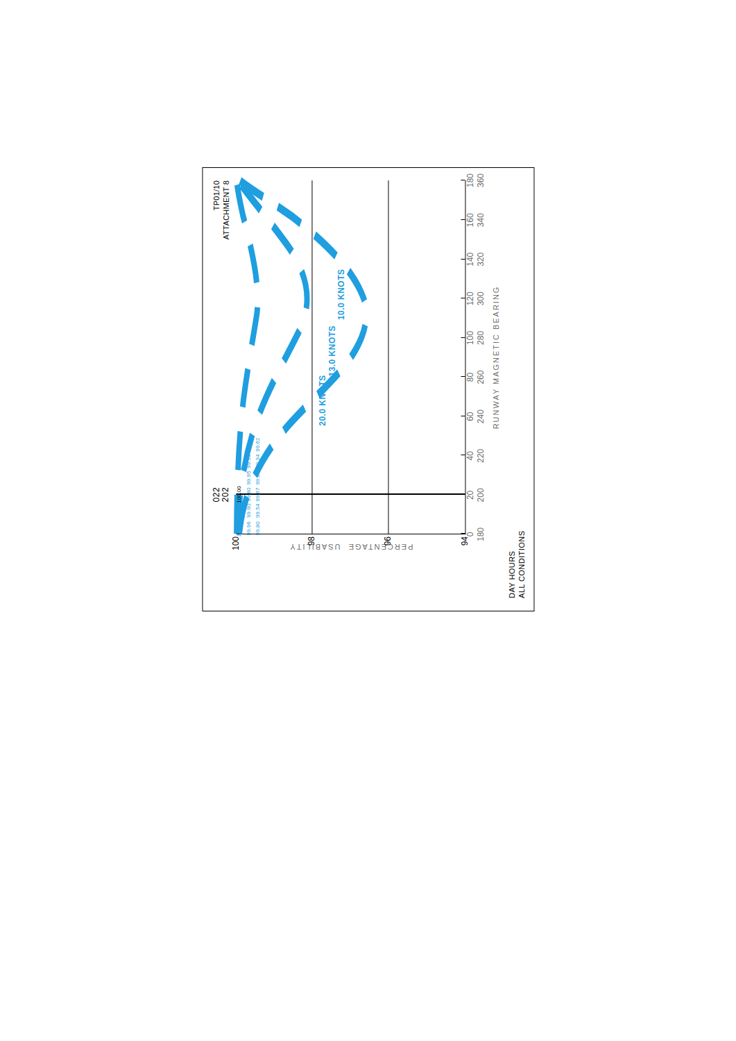TP01/10
ATTACHMENT 8
PERCENTAGE USABILITY
100 98 96 94
022
202
20.0 KNOTS
13.0 KNOTS
10.0 KNOTS
100.00 99.96 99.80 99.90 99.54 100.00 99.80 99.67 99.95 99.86 100.00 99.93 99.34 99.62
0 20 40 60 80 100 120 140 160 180
180 200 220 240 260 280 300 320 340 360
RUNWAY MAGNETIC BEARING
DAY HOURS
ALL CONDITIONS